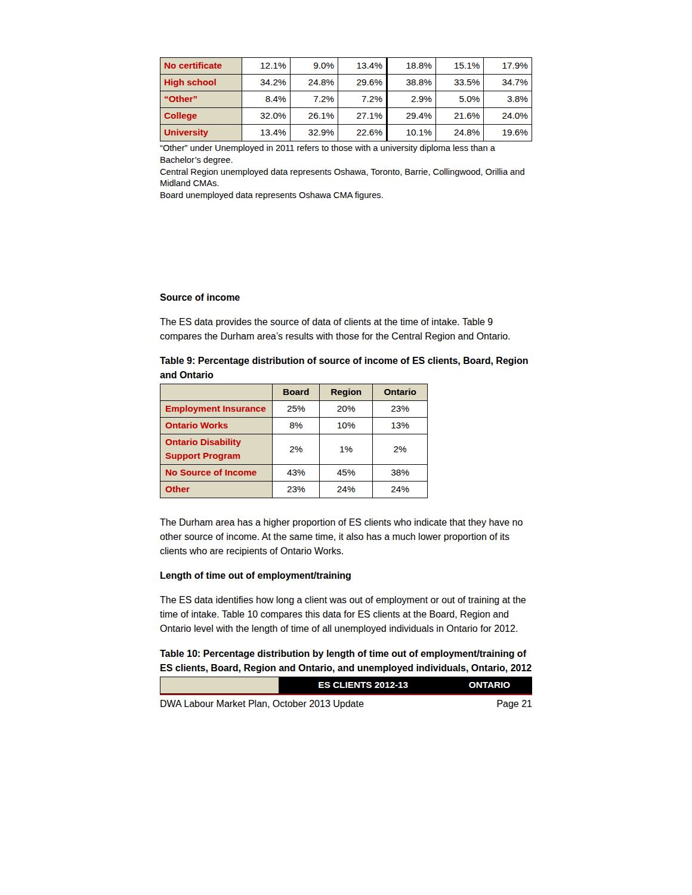| No certificate | 12.1% | 9.0% | 13.4% | 18.8% | 15.1% | 17.9% |
| High school | 34.2% | 24.8% | 29.6% | 38.8% | 33.5% | 34.7% |
| “Other” | 8.4% | 7.2% | 7.2% | 2.9% | 5.0% | 3.8% |
| College | 32.0% | 26.1% | 27.1% | 29.4% | 21.6% | 24.0% |
| University | 13.4% | 32.9% | 22.6% | 10.1% | 24.8% | 19.6% |
“Other” under Unemployed in 2011 refers to those with a university diploma less than a Bachelor’s degree.
Central Region unemployed data represents Oshawa, Toronto, Barrie, Collingwood, Orillia and Midland CMAs.
Board unemployed data represents Oshawa CMA figures.
Source of income
The ES data provides the source of data of clients at the time of intake. Table 9 compares the Durham area’s results with those for the Central Region and Ontario.
Table 9: Percentage distribution of source of income of ES clients, Board, Region and Ontario
| | Board | Region | Ontario |
| --- | --- | --- | --- |
| Employment Insurance | 25% | 20% | 23% |
| Ontario Works | 8% | 10% | 13% |
| Ontario Disability Support Program | 2% | 1% | 2% |
| No Source of Income | 43% | 45% | 38% |
| Other | 23% | 24% | 24% |
The Durham area has a higher proportion of ES clients who indicate that they have no other source of income. At the same time, it also has a much lower proportion of its clients who are recipients of Ontario Works.
Length of time out of employment/training
The ES data identifies how long a client was out of employment or out of training at the time of intake. Table 10 compares this data for ES clients at the Board, Region and Ontario level with the length of time of all unemployed individuals in Ontario for 2012.
Table 10: Percentage distribution by length of time out of employment/training of ES clients, Board, Region and Ontario, and unemployed individuals, Ontario, 2012
| | ES CLIENTS 2012-13 | ONTARIO |
DWA Labour Market Plan, October 2013 Update Page 21